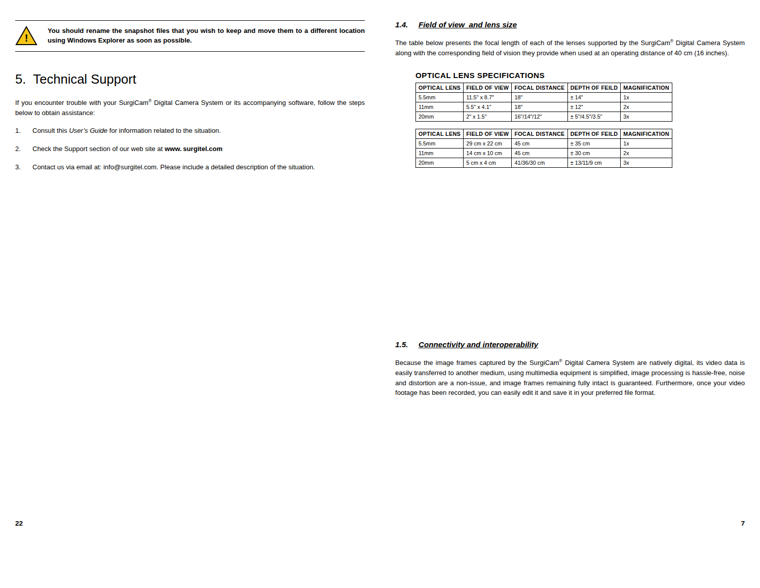!
You should rename the snapshot files that you wish to keep and move them to a different location using Windows Explorer as soon as possible.
5. Technical Support
If you encounter trouble with your SurgiCam® Digital Camera System or its accompanying software, follow the steps below to obtain assistance:
Consult this User’s Guide for information related to the situation.
Check the Support section of our web site at www. surgitel.com
Contact us via email at: info@surgitel.com. Please include a detailed description of the situation.
22
1.4. Field of view and lens size
The table below presents the focal length of each of the lenses supported by the SurgiCam® Digital Camera System along with the corresponding field of vision they provide when used at an operating distance of 40 cm (16 inches).
OPTICAL LENS SPECIFICATIONS
| OPTICAL LENS | FIELD OF VIEW | FOCAL DISTANCE | DEPTH OF FEILD | MAGNIFICATION |
| --- | --- | --- | --- | --- |
| 5.5mm | 11.5" x 8.7" | 18" | ± 14" | 1x |
| 11mm | 5.5" x 4.1" | 18" | ± 12" | 2x |
| 20mm | 2" x 1.5" | 16"/14"/12" | ± 5"/4.5"/3.5" | 3x |
| OPTICAL LENS | FIELD OF VIEW | FOCAL DISTANCE | DEPTH OF FEILD | MAGNIFICATION |
| --- | --- | --- | --- | --- |
| 5.5mm | 29 cm x 22 cm | 45 cm | ± 35 cm | 1x |
| 11mm | 14 cm x 10 cm | 45 cm | ± 30 cm | 2x |
| 20mm | 5 cm x 4 cm | 41/36/30 cm | ± 13/11/9 cm | 3x |
1.5. Connectivity and interoperability
Because the image frames captured by the SurgiCam® Digital Camera System are natively digital, its video data is easily transferred to another medium, using multimedia equipment is simplified, image processing is hassle-free, noise and distortion are a non-issue, and image frames remaining fully intact is guaranteed. Furthermore, once your video footage has been recorded, you can easily edit it and save it in your preferred file format.
7